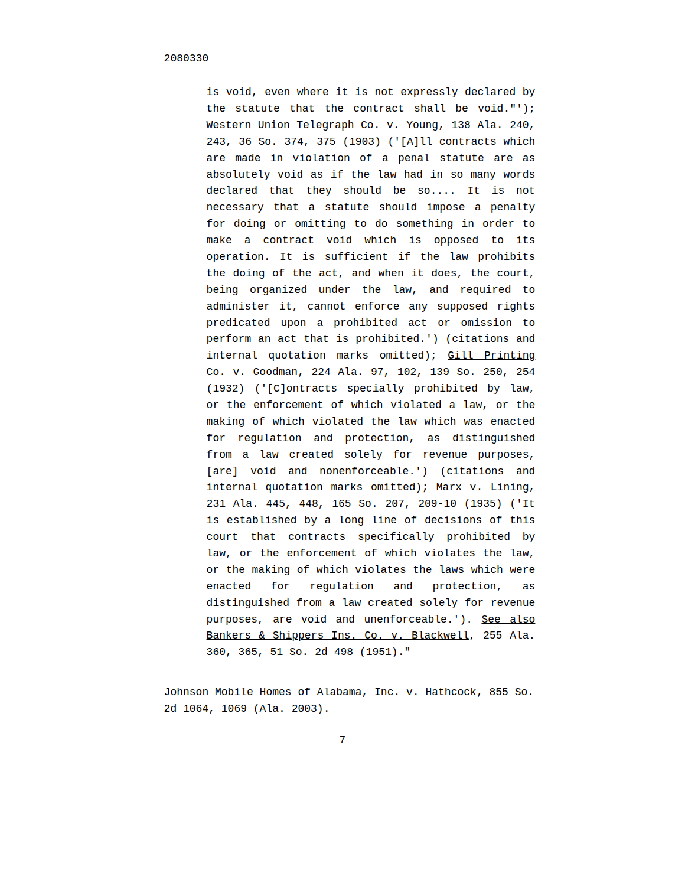2080330
is void, even where it is not expressly declared by the statute that the contract shall be void."'); Western Union Telegraph Co. v. Young, 138 Ala. 240, 243, 36 So. 374, 375 (1903) ('[A]ll contracts which are made in violation of a penal statute are as absolutely void as if the law had in so many words declared that they should be so.... It is not necessary that a statute should impose a penalty for doing or omitting to do something in order to make a contract void which is opposed to its operation. It is sufficient if the law prohibits the doing of the act, and when it does, the court, being organized under the law, and required to administer it, cannot enforce any supposed rights predicated upon a prohibited act or omission to perform an act that is prohibited.') (citations and internal quotation marks omitted); Gill Printing Co. v. Goodman, 224 Ala. 97, 102, 139 So. 250, 254 (1932) ('[C]ontracts specially prohibited by law, or the enforcement of which violated a law, or the making of which violated the law which was enacted for regulation and protection, as distinguished from a law created solely for revenue purposes, [are] void and nonenforceable.') (citations and internal quotation marks omitted); Marx v. Lining, 231 Ala. 445, 448, 165 So. 207, 209-10 (1935) ('It is established by a long line of decisions of this court that contracts specifically prohibited by law, or the enforcement of which violates the law, or the making of which violates the laws which were enacted for regulation and protection, as distinguished from a law created solely for revenue purposes, are void and unenforceable.'). See also Bankers & Shippers Ins. Co. v. Blackwell, 255 Ala. 360, 365, 51 So. 2d 498 (1951)."
Johnson Mobile Homes of Alabama, Inc. v. Hathcock, 855 So. 2d 1064, 1069 (Ala. 2003).
7